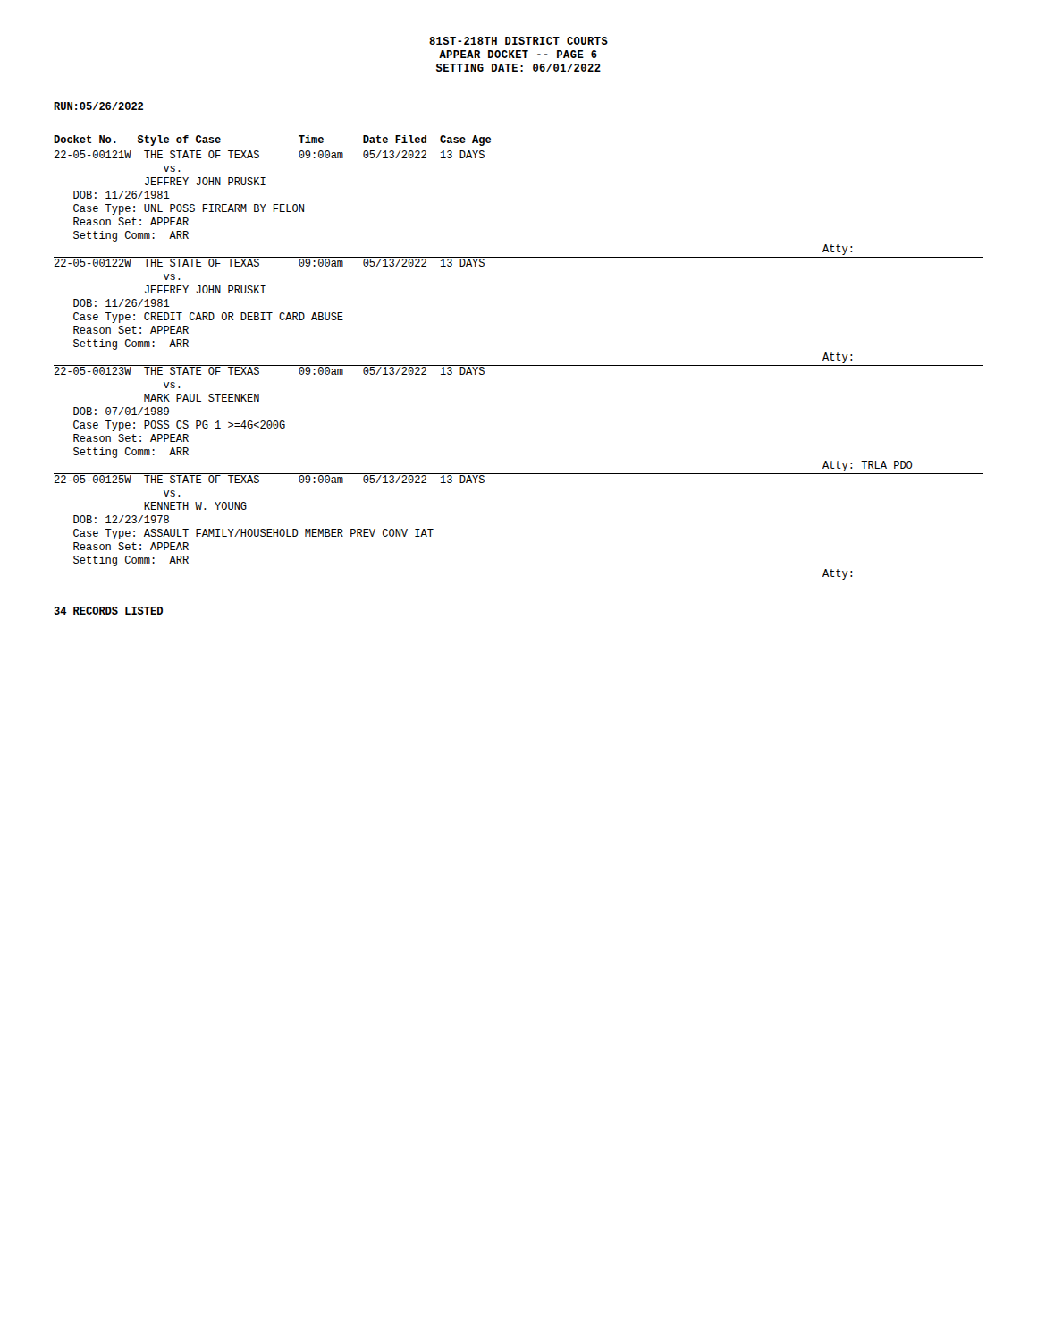81ST-218TH DISTRICT COURTS
APPEAR DOCKET -- PAGE 6
SETTING DATE: 06/01/2022
RUN:05/26/2022
Docket No. Style of Case Time Date Filed Case Age
22-05-00121W THE STATE OF TEXAS 09:00am 05/13/2022 13 DAYS vs. JEFFREY JOHN PRUSKI DOB: 11/26/1981 Case Type: UNL POSS FIREARM BY FELON Reason Set: APPEAR Setting Comm: ARR
Atty:
22-05-00122W THE STATE OF TEXAS 09:00am 05/13/2022 13 DAYS vs. JEFFREY JOHN PRUSKI DOB: 11/26/1981 Case Type: CREDIT CARD OR DEBIT CARD ABUSE Reason Set: APPEAR Setting Comm: ARR
Atty:
22-05-00123W THE STATE OF TEXAS 09:00am 05/13/2022 13 DAYS vs. MARK PAUL STEENKEN DOB: 07/01/1989 Case Type: POSS CS PG 1 >=4G<200G Reason Set: APPEAR Setting Comm: ARR
Atty: TRLA PDO
22-05-00125W THE STATE OF TEXAS 09:00am 05/13/2022 13 DAYS vs. KENNETH W. YOUNG DOB: 12/23/1978 Case Type: ASSAULT FAMILY/HOUSEHOLD MEMBER PREV CONV IAT Reason Set: APPEAR Setting Comm: ARR
Atty:
34 RECORDS LISTED